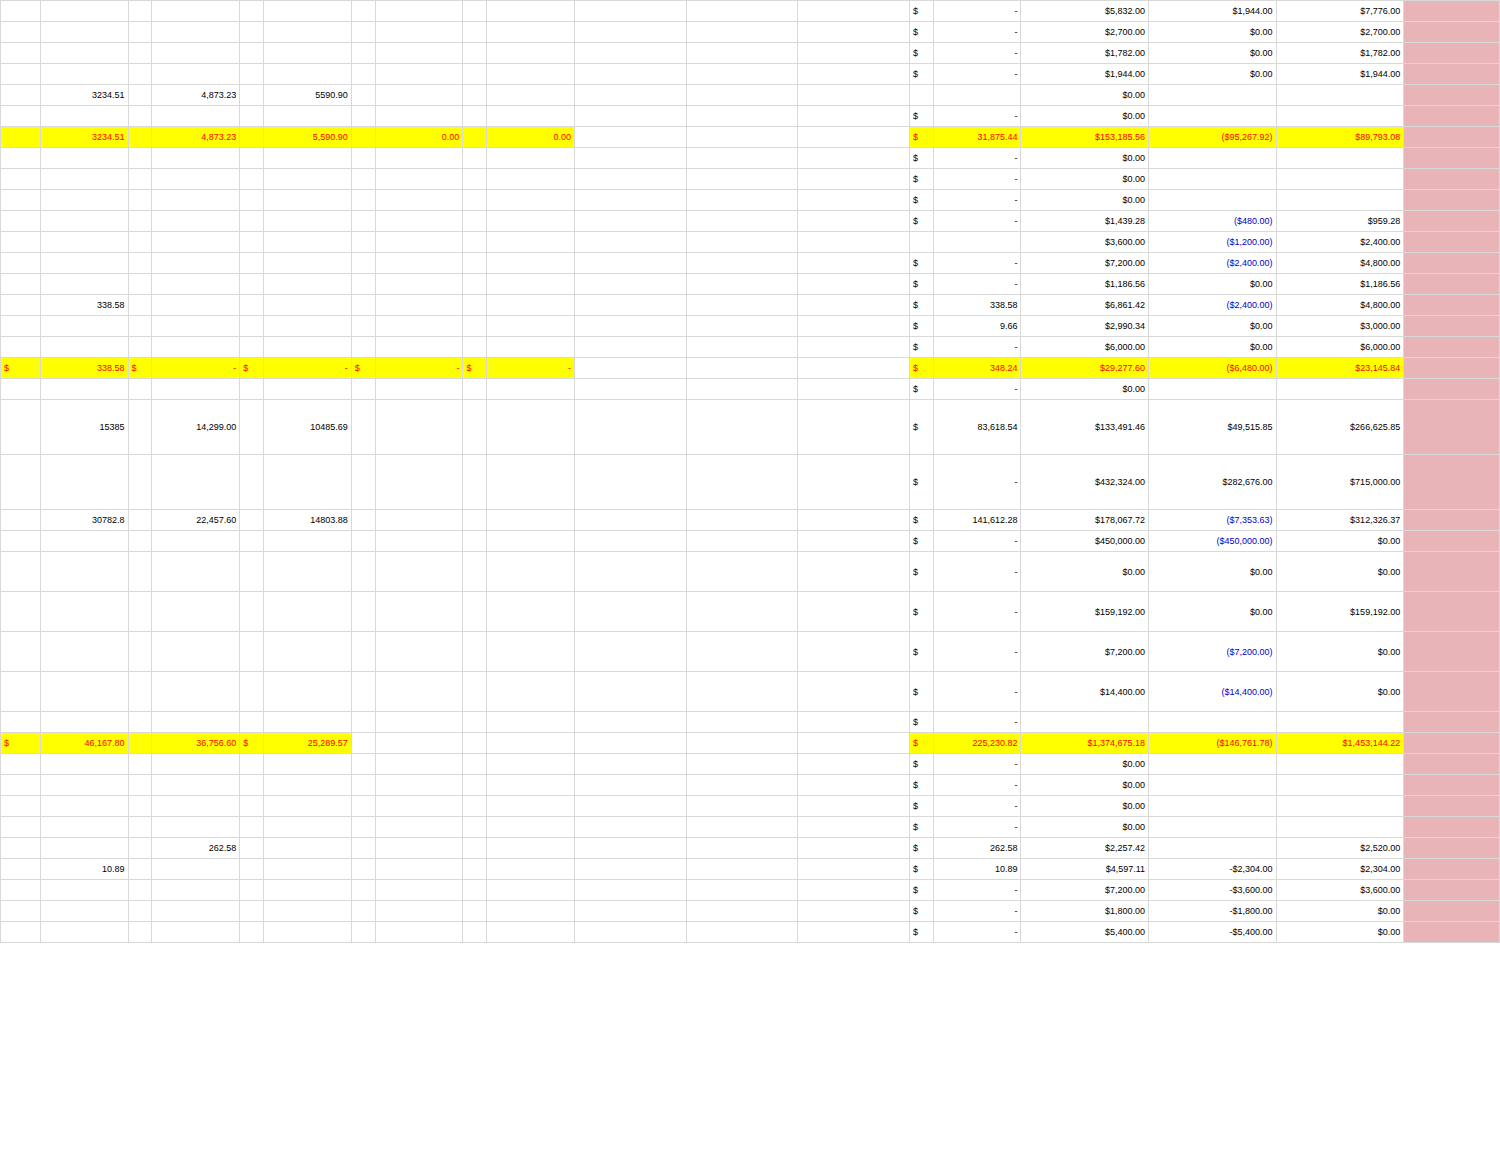| | | | | | | | | | | | | | $ | - | $5,832.00 | $1,944.00 | $7,776.00 | |
| | | | | | | | | | | | | | $ | - | $2,700.00 | $0.00 | $2,700.00 | |
| | | | | | | | | | | | | | $ | - | $1,782.00 | $0.00 | $1,782.00 | |
| | | | | | | | | | | | | | $ | - | $1,944.00 | $0.00 | $1,944.00 | |
| | 3234.51 | | 4,873.23 | | 5590.90 | | | | | | | | | | $0.00 | | | |
| | | | | | | | | | | | | | $ | - | $0.00 | | | |
| | 3234.51 | | 4,873.23 | | 5,590.90 | | 0.00 | | 0.00 | | | | $ | 31,875.44 | $153,185.56 | ($95,267.92) | $89,793.08 | |
| | | | | | | | | | | | | | $ | - | $0.00 | | | |
| | | | | | | | | | | | | | $ | - | $0.00 | | | |
| | | | | | | | | | | | | | $ | - | $0.00 | | | |
| | | | | | | | | | | | | | $ | - | $1,439.28 | ($480.00) | $959.28 | |
| | | | | | | | | | | | | | | | $3,600.00 | ($1,200.00) | $2,400.00 | |
| | | | | | | | | | | | | | $ | - | $7,200.00 | ($2,400.00) | $4,800.00 | |
| | | | | | | | | | | | | | $ | - | $1,186.56 | $0.00 | $1,186.56 | |
| | 338.58 | | | | | | | | | | | | $ | 338.58 | $6,861.42 | ($2,400.00) | $4,800.00 | |
| | | | | | | | | | | | | | $ | 9.66 | $2,990.34 | $0.00 | $3,000.00 | |
| | | | | | | | | | | | | | $ | - | $6,000.00 | $0.00 | $6,000.00 | |
| $ | 338.58 | $ | - | $ | - | $ | - | $ | - | | | | $ | 348.24 | $29,277.60 | ($6,480.00) | $23,145.84 | |
| | | | | | | | | | | | | | $ | - | $0.00 | | | |
| | 15385 | | 14,299.00 | | 10485.69 | | | | | | | | $ | 83,618.54 | $133,491.46 | $49,515.85 | $266,625.85 | |
| | | | | | | | | | | | | | $ | - | $432,324.00 | $282,676.00 | $715,000.00 | |
| | 30782.8 | | 22,457.60 | | 14803.88 | | | | | | | | $ | 141,612.28 | $178,067.72 | ($7,353.63) | $312,326.37 | |
| | | | | | | | | | | | | | $ | - | $450,000.00 | ($450,000.00) | $0.00 | |
| | | | | | | | | | | | | | $ | - | $0.00 | $0.00 | $0.00 | |
| | | | | | | | | | | | | | $ | - | $159,192.00 | $0.00 | $159,192.00 | |
| | | | | | | | | | | | | | $ | - | $7,200.00 | ($7,200.00) | $0.00 | |
| | | | | | | | | | | | | | $ | - | $14,400.00 | ($14,400.00) | $0.00 | |
| | | | | | | | | | | | | | $ | - | | | | |
| $ | 46,167.80 | | 36,756.60 | $ | 25,289.57 | | | | | | | | $ | 225,230.82 | $1,374,675.18 | ($146,761.78) | $1,453,144.22 | |
| | | | | | | | | | | | | | $ | - | $0.00 | | | |
| | | | | | | | | | | | | | $ | - | $0.00 | | | |
| | | | | | | | | | | | | | $ | - | $0.00 | | | |
| | | | | | | | | | | | | | $ | - | $0.00 | | | |
| | | | 262.58 | | | | | | | | | | $ | 262.58 | $2,257.42 | | $2,520.00 | |
| | 10.89 | | | | | | | | | | | | $ | 10.89 | $4,597.11 | -$2,304.00 | $2,304.00 | |
| | | | | | | | | | | | | | $ | - | $7,200.00 | -$3,600.00 | $3,600.00 | |
| | | | | | | | | | | | | | $ | - | $1,800.00 | -$1,800.00 | $0.00 | |
| | | | | | | | | | | | | | $ | - | $5,400.00 | -$5,400.00 | $0.00 | |